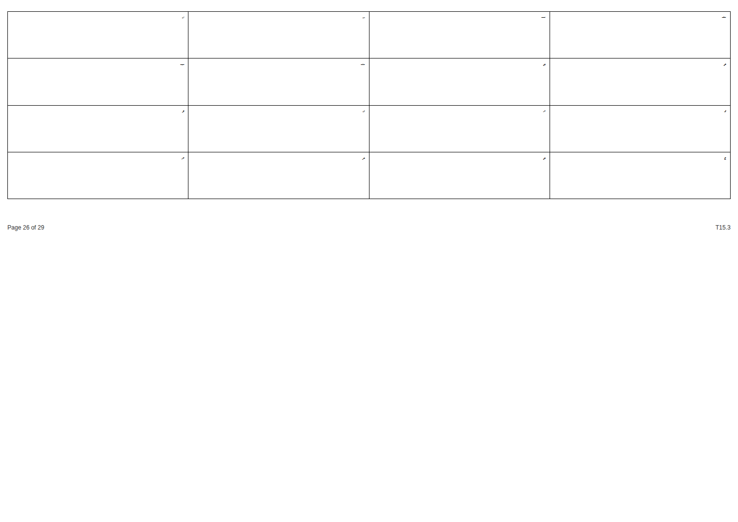| ޝ | ސ | ޙ | ޚ |
| ޡ | ޠ | ޟ | ޞ |
| ޤ | ޣ | ޢ | ޥ |
| ޱ | ޘ | ޛ | ޜ |
Page 26 of 29
T15.3